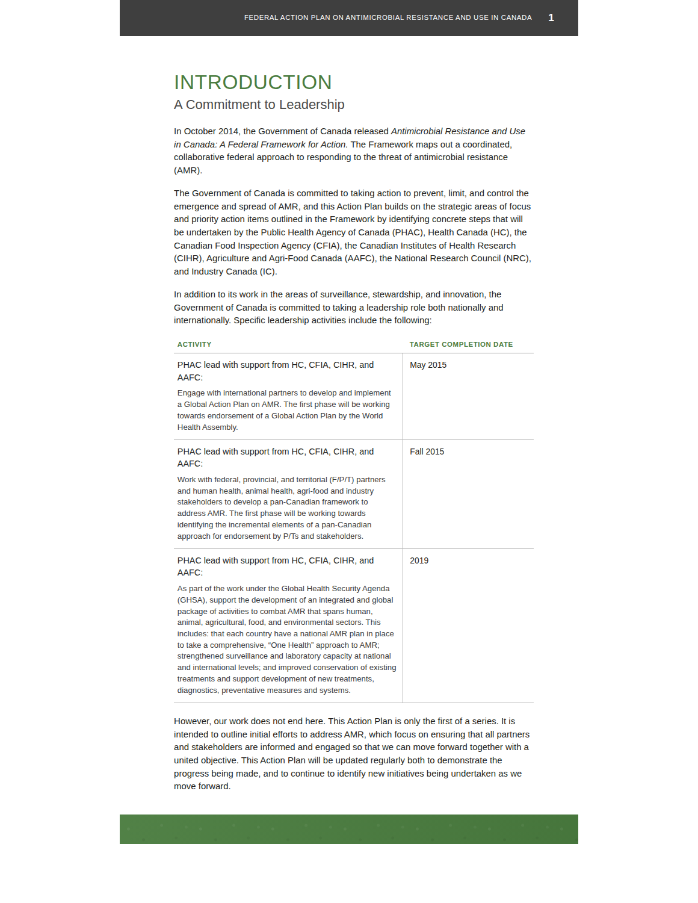Federal Action Plan on Antimicrobial Resistance and Use in Canada 1
INTRODUCTION
A Commitment to Leadership
In October 2014, the Government of Canada released Antimicrobial Resistance and Use in Canada: A Federal Framework for Action. The Framework maps out a coordinated, collaborative federal approach to responding to the threat of antimicrobial resistance (AMR).
The Government of Canada is committed to taking action to prevent, limit, and control the emergence and spread of AMR, and this Action Plan builds on the strategic areas of focus and priority action items outlined in the Framework by identifying concrete steps that will be undertaken by the Public Health Agency of Canada (PHAC), Health Canada (HC), the Canadian Food Inspection Agency (CFIA), the Canadian Institutes of Health Research (CIHR), Agriculture and Agri-Food Canada (AAFC), the National Research Council (NRC), and Industry Canada (IC).
In addition to its work in the areas of surveillance, stewardship, and innovation, the Government of Canada is committed to taking a leadership role both nationally and internationally. Specific leadership activities include the following:
| Activity | Target Completion Date |
| --- | --- |
| PHAC lead with support from HC, CFIA, CIHR, and AAFC: Engage with international partners to develop and implement a Global Action Plan on AMR. The first phase will be working towards endorsement of a Global Action Plan by the World Health Assembly. | May 2015 |
| PHAC lead with support from HC, CFIA, CIHR, and AAFC: Work with federal, provincial, and territorial (F/P/T) partners and human health, animal health, agri-food and industry stakeholders to develop a pan-Canadian framework to address AMR. The first phase will be working towards identifying the incremental elements of a pan-Canadian approach for endorsement by P/Ts and stakeholders. | Fall 2015 |
| PHAC lead with support from HC, CFIA, CIHR, and AAFC: As part of the work under the Global Health Security Agenda (GHSA), support the development of an integrated and global package of activities to combat AMR that spans human, animal, agricultural, food, and environmental sectors. This includes: that each country have a national AMR plan in place to take a comprehensive, “One Health” approach to AMR; strengthened surveillance and laboratory capacity at national and international levels; and improved conservation of existing treatments and support development of new treatments, diagnostics, preventative measures and systems. | 2019 |
However, our work does not end here. This Action Plan is only the first of a series. It is intended to outline initial efforts to address AMR, which focus on ensuring that all partners and stakeholders are informed and engaged so that we can move forward together with a united objective. This Action Plan will be updated regularly both to demonstrate the progress being made, and to continue to identify new initiatives being undertaken as we move forward.